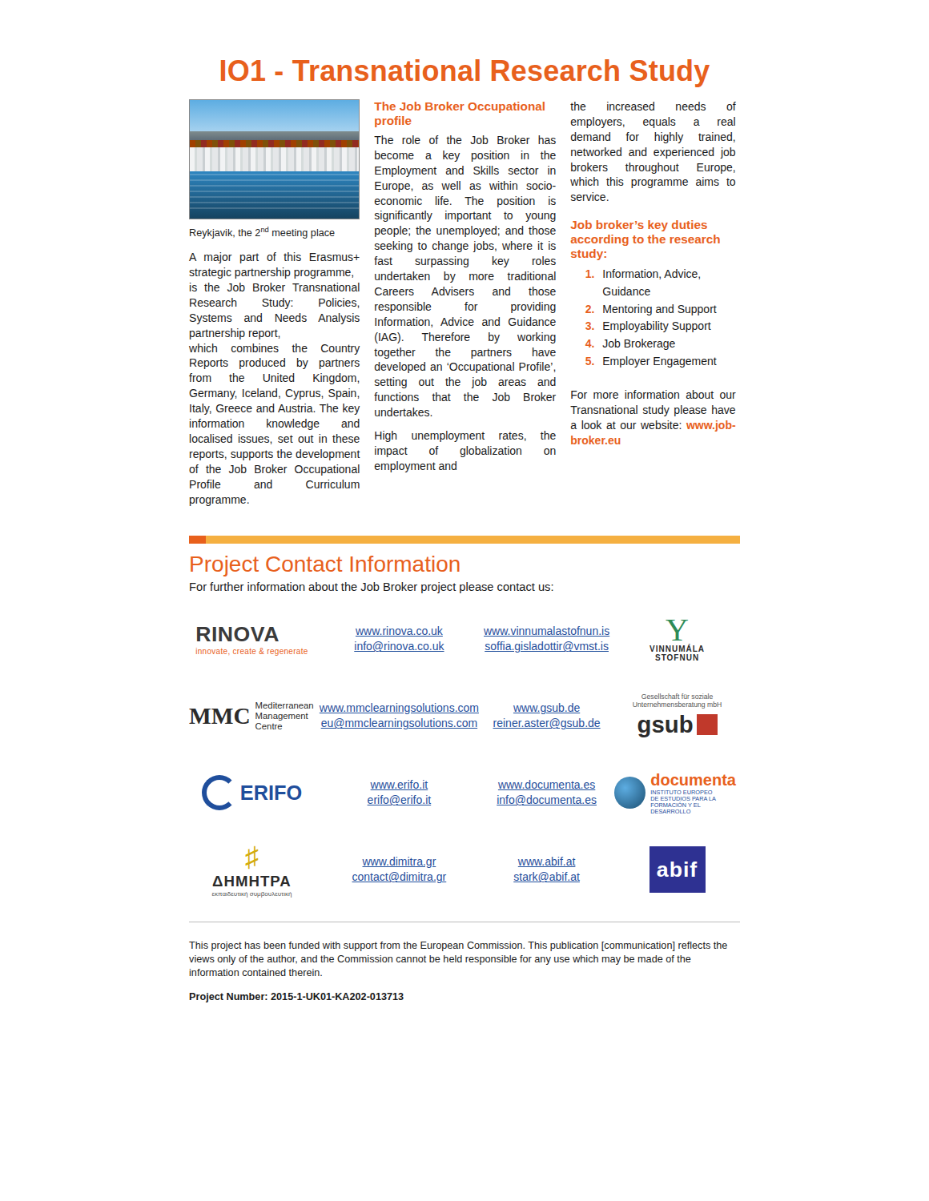IO1 - Transnational Research Study
Reykjavik, the 2nd meeting place
A major part of this Erasmus+ strategic partnership programme,
is the Job Broker Transnational Research Study: Policies, Systems and Needs Analysis partnership report,
which combines the Country Reports produced by partners from the United Kingdom, Germany, Iceland, Cyprus, Spain, Italy, Greece and Austria. The key information knowledge and localised issues, set out in these reports, supports the development of the Job Broker Occupational Profile and Curriculum programme.
The Job Broker Occupational profile
The role of the Job Broker has become a key position in the Employment and Skills sector in Europe, as well as within socio-economic life. The position is significantly important to young people; the unemployed; and those seeking to change jobs, where it is fast surpassing key roles undertaken by more traditional Careers Advisers and those responsible for providing Information, Advice and Guidance (IAG). Therefore by working together the partners have developed an ‘Occupational Profile’, setting out the job areas and functions that the Job Broker undertakes.
High unemployment rates, the impact of globalization on employment and
the increased needs of employers, equals a real demand for highly trained, networked and experienced job brokers throughout Europe, which this programme aims to service.
Job broker’s key duties according to the research study:
Information, Advice, Guidance
Mentoring and Support
Employability Support
Job Brokerage
Employer Engagement
For more information about our Transnational study please have a look at our website: www.job-broker.eu
Project Contact Information
For further information about the Job Broker project please contact us:
RINOVA
innovate, create & regenerate
www.rinova.co.uk
info@rinova.co.uk
www.vinnumalastofnun.is
soffia.gisladottir@vmst.is
Y
VINNUMÁLA
STOFNUN
MMC
Mediterranean
Management Centre
www.mmclearningsolutions.com
eu@mmclearningsolutions.com
www.gsub.de
reiner.aster@gsub.de
Gesellschaft für soziale
Unternehmensberatung mbH
gsub
ERIFO
www.erifo.it
erifo@erifo.it
www.documenta.es
info@documenta.es
documenta
INSTITUTO EUROPEO
DE ESTUDIOS PARA LA
FORMACIÓN Y EL DESARROLLO
♯
ΔΗΜΗΤΡΑ
εκπαιδευτική συμβουλευτική
www.dimitra.gr
contact@dimitra.gr
www.abif.at
stark@abif.at
abif
This project has been funded with support from the European Commission. This publication [communication] reflects the views only of the author, and the Commission cannot be held responsible for any use which may be made of the information contained therein.
Project Number: 2015-1-UK01-KA202-013713